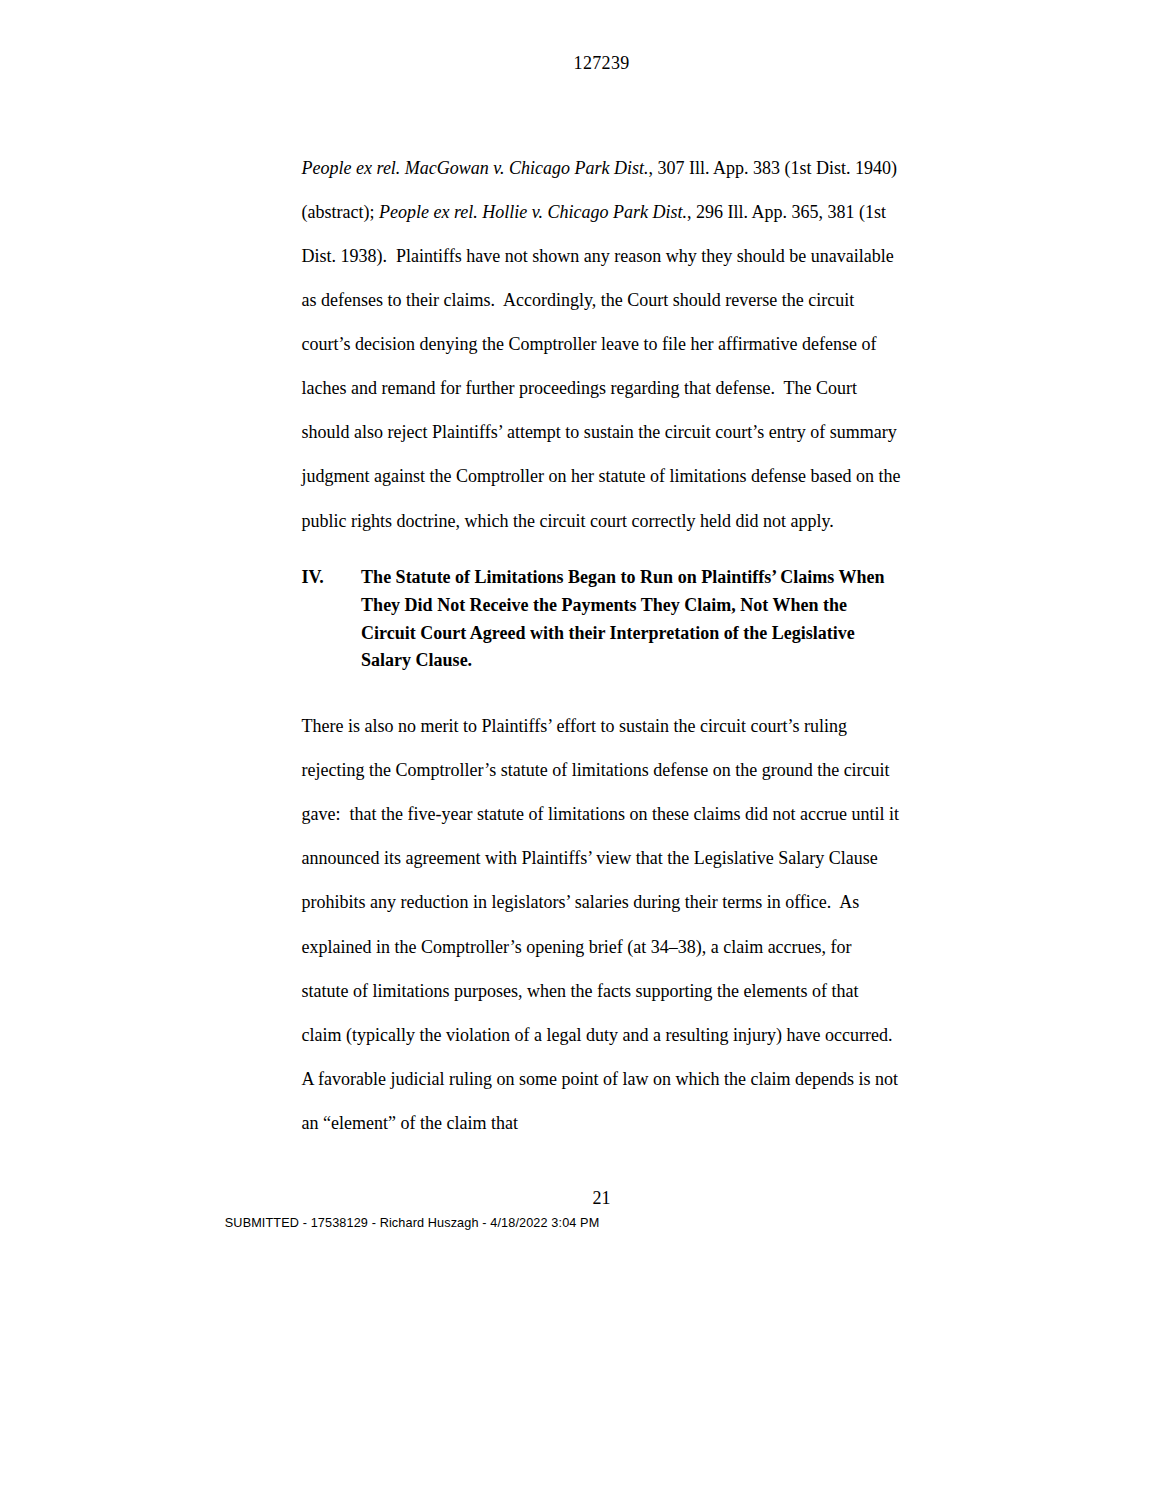127239
People ex rel. MacGowan v. Chicago Park Dist., 307 Ill. App. 383 (1st Dist. 1940) (abstract); People ex rel. Hollie v. Chicago Park Dist., 296 Ill. App. 365, 381 (1st Dist. 1938). Plaintiffs have not shown any reason why they should be unavailable as defenses to their claims. Accordingly, the Court should reverse the circuit court’s decision denying the Comptroller leave to file her affirmative defense of laches and remand for further proceedings regarding that defense. The Court should also reject Plaintiffs’ attempt to sustain the circuit court’s entry of summary judgment against the Comptroller on her statute of limitations defense based on the public rights doctrine, which the circuit court correctly held did not apply.
IV.
The Statute of Limitations Began to Run on Plaintiffs’ Claims When They Did Not Receive the Payments They Claim, Not When the Circuit Court Agreed with their Interpretation of the Legislative Salary Clause.
There is also no merit to Plaintiffs’ effort to sustain the circuit court’s ruling rejecting the Comptroller’s statute of limitations defense on the ground the circuit gave: that the five-year statute of limitations on these claims did not accrue until it announced its agreement with Plaintiffs’ view that the Legislative Salary Clause prohibits any reduction in legislators’ salaries during their terms in office. As explained in the Comptroller’s opening brief (at 34–38), a claim accrues, for statute of limitations purposes, when the facts supporting the elements of that claim (typically the violation of a legal duty and a resulting injury) have occurred. A favorable judicial ruling on some point of law on which the claim depends is not an “element” of the claim that
21
SUBMITTED - 17538129 - Richard Huszagh - 4/18/2022 3:04 PM